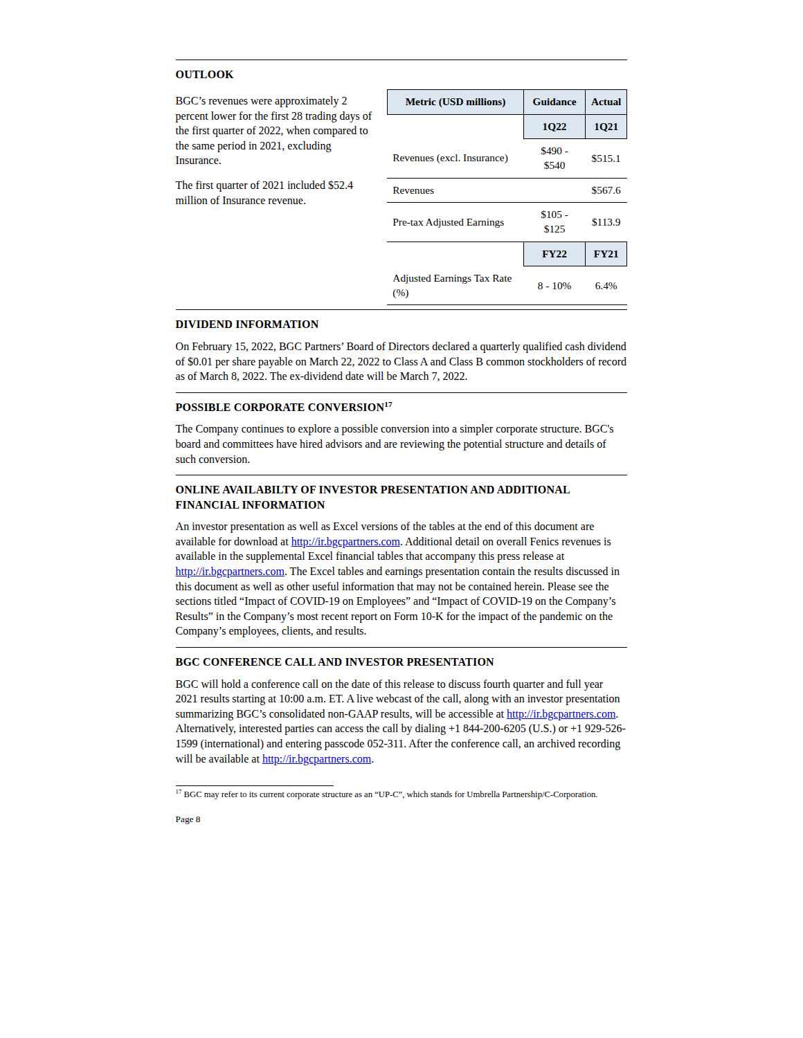OUTLOOK
BGC’s revenues were approximately 2 percent lower for the first 28 trading days of the first quarter of 2022, when compared to the same period in 2021, excluding Insurance.
The first quarter of 2021 included $52.4 million of Insurance revenue.
| Metric (USD millions) | Guidance | Actual |
| --- | --- | --- |
| | 1Q22 | 1Q21 |
| Revenues (excl. Insurance) | $490 - $540 | $515.1 |
| Revenues | | $567.6 |
| Pre-tax Adjusted Earnings | $105 - $125 | $113.9 |
| | FY22 | FY21 |
| Adjusted Earnings Tax Rate (%) | 8 - 10% | 6.4% |
DIVIDEND INFORMATION
On February 15, 2022, BGC Partners’ Board of Directors declared a quarterly qualified cash dividend of $0.01 per share payable on March 22, 2022 to Class A and Class B common stockholders of record as of March 8, 2022. The ex-dividend date will be March 7, 2022.
POSSIBLE CORPORATE CONVERSION17
The Company continues to explore a possible conversion into a simpler corporate structure. BGC's board and committees have hired advisors and are reviewing the potential structure and details of such conversion.
ONLINE AVAILABILTY OF INVESTOR PRESENTATION AND ADDITIONAL FINANCIAL INFORMATION
An investor presentation as well as Excel versions of the tables at the end of this document are available for download at http://ir.bgcpartners.com. Additional detail on overall Fenics revenues is available in the supplemental Excel financial tables that accompany this press release at http://ir.bgcpartners.com. The Excel tables and earnings presentation contain the results discussed in this document as well as other useful information that may not be contained herein. Please see the sections titled “Impact of COVID-19 on Employees” and “Impact of COVID-19 on the Company’s Results” in the Company’s most recent report on Form 10-K for the impact of the pandemic on the Company’s employees, clients, and results.
BGC CONFERENCE CALL AND INVESTOR PRESENTATION
BGC will hold a conference call on the date of this release to discuss fourth quarter and full year 2021 results starting at 10:00 a.m. ET. A live webcast of the call, along with an investor presentation summarizing BGC’s consolidated non-GAAP results, will be accessible at http://ir.bgcpartners.com. Alternatively, interested parties can access the call by dialing +1 844-200-6205 (U.S.) or +1 929-526-1599 (international) and entering passcode 052-311. After the conference call, an archived recording will be available at http://ir.bgcpartners.com.
17 BGC may refer to its current corporate structure as an “UP-C”, which stands for Umbrella Partnership/C-Corporation.
Page 8